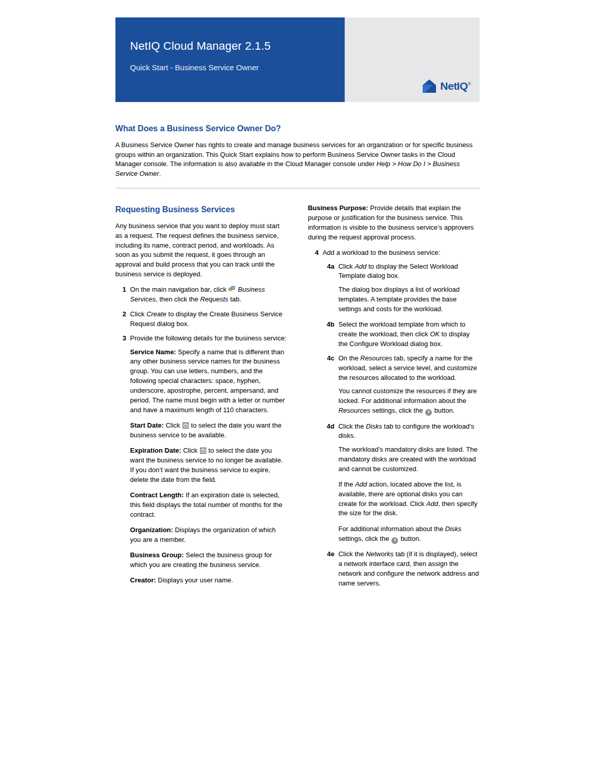NetIQ Cloud Manager 2.1.5
Quick Start - Business Service Owner
NetIQ®
What Does a Business Service Owner Do?
A Business Service Owner has rights to create and manage business services for an organization or for specific business groups within an organization. This Quick Start explains how to perform Business Service Owner tasks in the Cloud Manager console. The information is also available in the Cloud Manager console under Help > How Do I > Business Service Owner.
Requesting Business Services
Any business service that you want to deploy must start as a request. The request defines the business service, including its name, contract period, and workloads. As soon as you submit the request, it goes through an approval and build process that you can track until the business service is deployed.
1 On the main navigation bar, click Business Services, then click the Requests tab.
2 Click Create to display the Create Business Service Request dialog box.
3 Provide the following details for the business service:
Service Name: Specify a name that is different than any other business service names for the business group. You can use letters, numbers, and the following special characters: space, hyphen, underscore, apostrophe, percent, ampersand, and period. The name must begin with a letter or number and have a maximum length of 110 characters.
Start Date: Click to select the date you want the business service to be available.
Expiration Date: Click to select the date you want the business service to no longer be available. If you don’t want the business service to expire, delete the date from the field.
Contract Length: If an expiration date is selected, this field displays the total number of months for the contract.
Organization: Displays the organization of which you are a member.
Business Group: Select the business group for which you are creating the business service.
Creator: Displays your user name.
Business Purpose: Provide details that explain the purpose or justification for the business service. This information is visible to the business service’s approvers during the request approval process.
4 Add a workload to the business service:
4a Click Add to display the Select Workload Template dialog box.
The dialog box displays a list of workload templates. A template provides the base settings and costs for the workload.
4b Select the workload template from which to create the workload, then click OK to display the Configure Workload dialog box.
4c On the Resources tab, specify a name for the workload, select a service level, and customize the resources allocated to the workload.
You cannot customize the resources if they are locked. For additional information about the Resources settings, click the ? button.
4d Click the Disks tab to configure the workload’s disks.
The workload’s mandatory disks are listed. The mandatory disks are created with the workload and cannot be customized.
If the Add action, located above the list, is available, there are optional disks you can create for the workload. Click Add, then specify the size for the disk.
For additional information about the Disks settings, click the ? button.
4e Click the Networks tab (if it is displayed), select a network interface card, then assign the network and configure the network address and name servers.